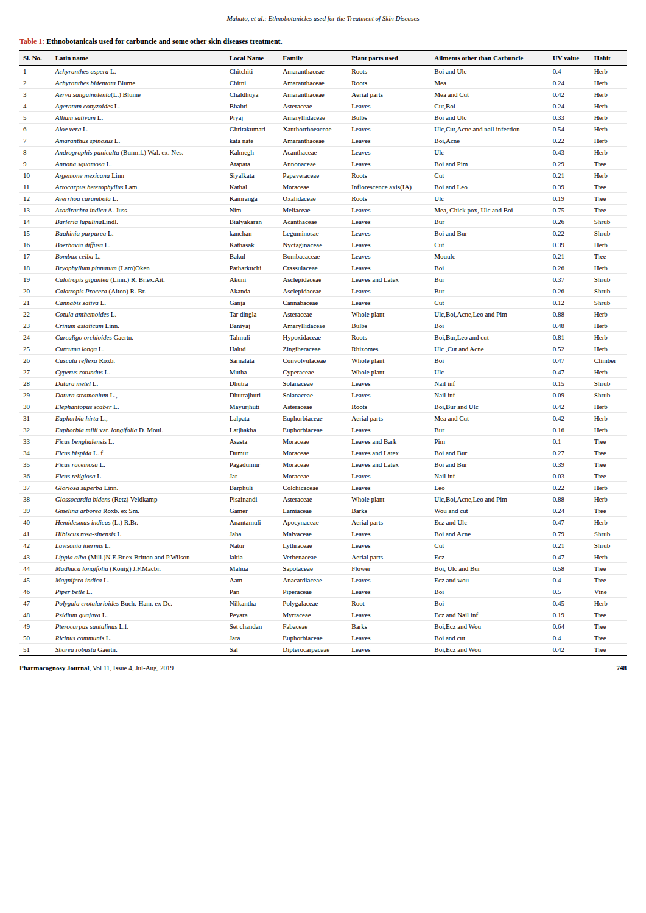Mahato, et al.: Ethnobotanicles used for the Treatment of Skin Diseases
Table 1: Ethnobotanicals used for carbuncle and some other skin diseases treatment.
| Sl. No. | Latin name | Local Name | Family | Plant parts used | Ailments other than Carbuncle | UV value | Habit |
| --- | --- | --- | --- | --- | --- | --- | --- |
| 1 | Achyranthes aspera L. | Chitchiti | Amaranthaceae | Roots | Boi and Ulc | 0.4 | Herb |
| 2 | Achyranthes bidentata Blume | Chitni | Amaranthaceae | Roots | Mea | 0.24 | Herb |
| 3 | Aerva sanguinolenta (L.) Blume | Chaldhuya | Amaranthaceae | Aerial parts | Mea and Cut | 0.42 | Herb |
| 4 | Ageratum conyzoides L. | Bhabri | Asteraceae | Leaves | Cut,Boi | 0.24 | Herb |
| 5 | Allium sativum L. | Piyaj | Amaryllidaceae | Bulbs | Boi and Ulc | 0.33 | Herb |
| 6 | Aloe vera L. | Ghritakumari | Xanthorrhoeaceae | Leaves | Ulc,Cut,Acne and nail infection | 0.54 | Herb |
| 7 | Amaranthus spinosus L. | kata nate | Amaranthaceae | Leaves | Boi,Acne | 0.22 | Herb |
| 8 | Andrographis paniculta (Burm.f.) Wal. ex. Nes. | Kalmegh | Acanthaceae | Leaves | Ulc | 0.43 | Herb |
| 9 | Annona squamosa L. | Atapata | Annonaceae | Leaves | Boi and Pim | 0.29 | Tree |
| 10 | Argemone mexicana Linn | Siyalkata | Papaveraceae | Roots | Cut | 0.21 | Herb |
| 11 | Artocarpus heterophyllus Lam. | Kathal | Moraceae | Inflorescence axis(IA) | Boi and Leo | 0.39 | Tree |
| 12 | Averrhoa carambola L. | Kamranga | Oxalidaceae | Roots | Ulc | 0.19 | Tree |
| 13 | Azadirachta indica A. Juss. | Nim | Meliaceae | Leaves | Mea, Chick pox, Ulc and Boi | 0.75 | Tree |
| 14 | Barleria lupulina Lindl. | Bialyakaran | Acanthaceae | Leaves | Bur | 0.26 | Shrub |
| 15 | Bauhinia purpurea L. | kanchan | Leguminosae | Leaves | Boi and Bur | 0.22 | Shrub |
| 16 | Boerhavia diffusa L. | Kathasak | Nyctaginaceae | Leaves | Cut | 0.39 | Herb |
| 17 | Bombax ceiba L. | Bakul | Bombacaceae | Leaves | Mouulc | 0.21 | Tree |
| 18 | Bryophyllum pinnatum (Lam)Oken | Patharkuchi | Crassulaceae | Leaves | Boi | 0.26 | Herb |
| 19 | Calotropis gigantea (Linn.) R. Br.ex.Ait. | Akuni | Asclepidaceae | Leaves and Latex | Bur | 0.37 | Shrub |
| 20 | Calotropis Procera (Aiton) R. Br. | Akanda | Asclepidaceae | Leaves | Bur | 0.26 | Shrub |
| 21 | Cannabis sativa L. | Ganja | Cannabaceae | Leaves | Cut | 0.12 | Shrub |
| 22 | Cotula anthemoides L. | Tar dingla | Asteraceae | Whole plant | Ulc,Boi,Acne,Leo and Pim | 0.88 | Herb |
| 23 | Crinum asiaticum Linn. | Baniyaj | Amaryllidaceae | Bulbs | Boi | 0.48 | Herb |
| 24 | Curculigo orchioides Gaertn. | Talmuli | Hypoxidaceae | Roots | Boi,Bur,Leo and cut | 0.81 | Herb |
| 25 | Curcuma longa L. | Halud | Zingiberaceae | Rhizomes | Ulc ,Cut and Acne | 0.52 | Herb |
| 26 | Cuscuta reflexa Roxb. | Sarnalata | Convolvulaceae | Whole plant | Boi | 0.47 | Climber |
| 27 | Cyperus rotundus L. | Mutha | Cyperaceae | Whole plant | Ulc | 0.47 | Herb |
| 28 | Datura metel L. | Dhutra | Solanaceae | Leaves | Nail inf | 0.15 | Shrub |
| 29 | Datura stramonium L., | Dhutrajhuri | Solanaceae | Leaves | Nail inf | 0.09 | Shrub |
| 30 | Elephantopus scaber L. | Mayurjhuti | Asteraceae | Roots | Boi,Bur and Ulc | 0.42 | Herb |
| 31 | Euphorbia hirta L., | Lalpata | Euphorbiaceae | Aerial parts | Mea and Cut | 0.42 | Herb |
| 32 | Euphorbia milii var. longifolia D. Moul. | Latjhakha | Euphorbiaceae | Leaves | Bur | 0.16 | Herb |
| 33 | Ficus benghalensis L. | Asasta | Moraceae | Leaves and Bark | Pim | 0.1 | Tree |
| 34 | Ficus hispida L. f. | Dumur | Moraceae | Leaves and Latex | Boi and Bur | 0.27 | Tree |
| 35 | Ficus racemosa L. | Pagadumur | Moraceae | Leaves and Latex | Boi and Bur | 0.39 | Tree |
| 36 | Ficus religiosa L. | Jar | Moraceae | Leaves | Nail inf | 0.03 | Tree |
| 37 | Gloriosa superba Linn. | Barphuli | Colchicaceae | Leaves | Leo | 0.22 | Herb |
| 38 | Glossocardia bidens (Retz) Veldkamp | Pisainandi | Asteraceae | Whole plant | Ulc,Boi,Acne,Leo and Pim | 0.88 | Herb |
| 39 | Gmelina arborea Roxb. ex Sm. | Gamer | Lamiaceae | Barks | Wou and cut | 0.24 | Tree |
| 40 | Hemidesmus indicus (L.) R.Br. | Anantamuli | Apocynaceae | Aerial parts | Ecz and Ulc | 0.47 | Herb |
| 41 | Hibiscus rosa-sinensis L. | Jaba | Malvaceae | Leaves | Boi and Acne | 0.79 | Shrub |
| 42 | Lawsonia inermis L. | Natur | Lythraceae | Leaves | Cut | 0.21 | Shrub |
| 43 | Lippia alba (Mill.)N.E.Br.ex Britton and P.Wilson | laltia | Verbenaceae | Aerial parts | Ecz | 0.47 | Herb |
| 44 | Madhuca longifolia (Konig) J.F.Macbr. | Mahua | Sapotaceae | Flower | Boi, Ulc and Bur | 0.58 | Tree |
| 45 | Magnifera indica L. | Aam | Anacardiaceae | Leaves | Ecz and wou | 0.4 | Tree |
| 46 | Piper betle L. | Pan | Piperaceae | Leaves | Boi | 0.5 | Vine |
| 47 | Polygala crotalarioides Buch.-Ham. ex Dc. | Nilkantha | Polygalaceae | Root | Boi | 0.45 | Herb |
| 48 | Psidium guajava L. | Peyara | Myrtaceae | Leaves | Ecz and Nail inf | 0.19 | Tree |
| 49 | Pterocarpus santalinus L.f. | Set chandan | Fabaceae | Barks | Boi,Ecz and Wou | 0.64 | Tree |
| 50 | Ricinus communis L. | Jara | Euphorbiaceae | Leaves | Boi and cut | 0.4 | Tree |
| 51 | Shorea robusta Gaertn. | Sal | Dipterocarpaceae | Leaves | Boi,Ecz and Wou | 0.42 | Tree |
Pharmacognosy Journal, Vol 11, Issue 4, Jul-Aug, 2019
748